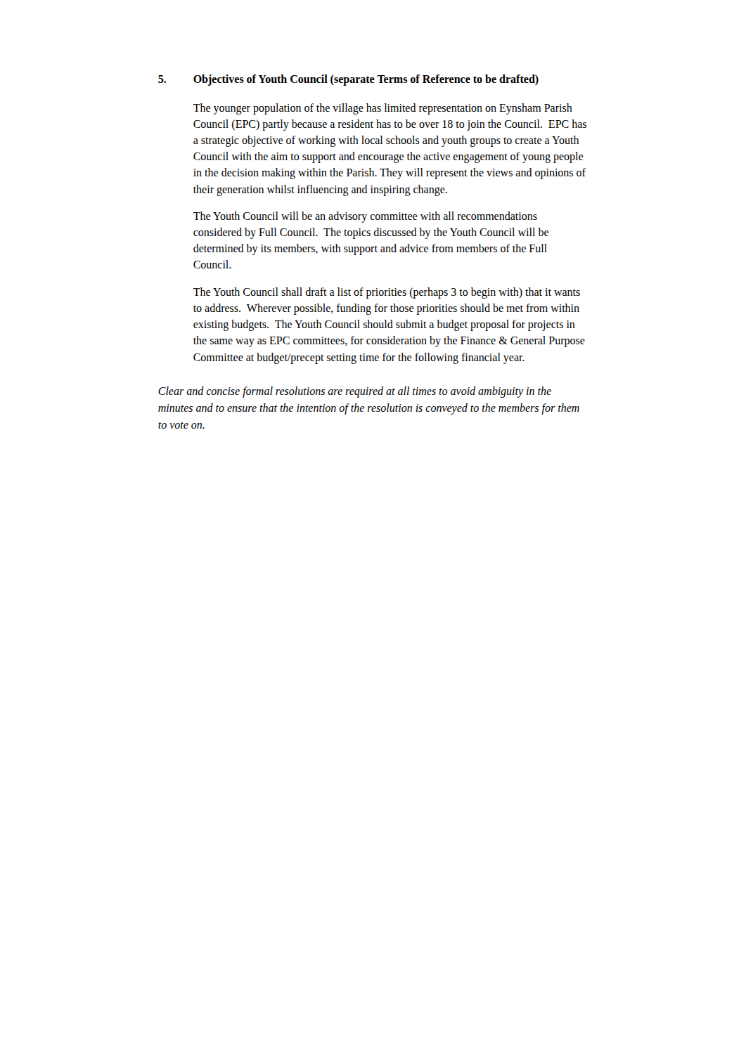5.
Objectives of Youth Council (separate Terms of Reference to be drafted)
The younger population of the village has limited representation on Eynsham Parish Council (EPC) partly because a resident has to be over 18 to join the Council. EPC has a strategic objective of working with local schools and youth groups to create a Youth Council with the aim to support and encourage the active engagement of young people in the decision making within the Parish. They will represent the views and opinions of their generation whilst influencing and inspiring change.
The Youth Council will be an advisory committee with all recommendations considered by Full Council. The topics discussed by the Youth Council will be determined by its members, with support and advice from members of the Full Council.
The Youth Council shall draft a list of priorities (perhaps 3 to begin with) that it wants to address. Wherever possible, funding for those priorities should be met from within existing budgets. The Youth Council should submit a budget proposal for projects in the same way as EPC committees, for consideration by the Finance & General Purpose Committee at budget/precept setting time for the following financial year.
Clear and concise formal resolutions are required at all times to avoid ambiguity in the minutes and to ensure that the intention of the resolution is conveyed to the members for them to vote on.